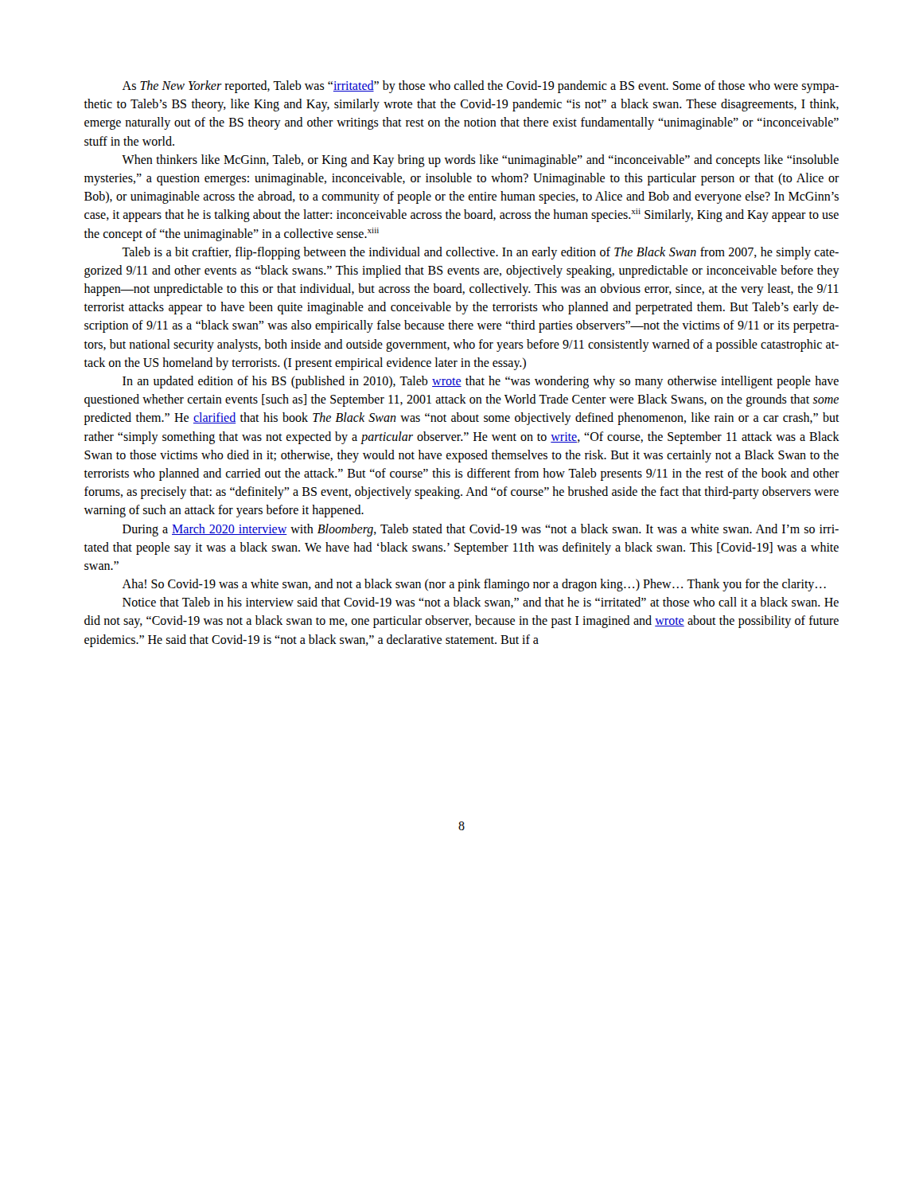As The New Yorker reported, Taleb was “irritated” by those who called the Covid-19 pandemic a BS event. Some of those who were sympathetic to Taleb’s BS theory, like King and Kay, similarly wrote that the Covid-19 pandemic “is not” a black swan. These disagreements, I think, emerge naturally out of the BS theory and other writings that rest on the notion that there exist fundamentally “unimaginable” or “inconceivable” stuff in the world.
When thinkers like McGinn, Taleb, or King and Kay bring up words like “unimaginable” and “inconceivable” and concepts like “insoluble mysteries,” a question emerges: unimaginable, inconceivable, or insoluble to whom? Unimaginable to this particular person or that (to Alice or Bob), or unimaginable across the abroad, to a community of people or the entire human species, to Alice and Bob and everyone else? In McGinn’s case, it appears that he is talking about the latter: inconceivable across the board, across the human species.xii Similarly, King and Kay appear to use the concept of “the unimaginable” in a collective sense.xiii
Taleb is a bit craftier, flip-flopping between the individual and collective. In an early edition of The Black Swan from 2007, he simply categorized 9/11 and other events as “black swans.” This implied that BS events are, objectively speaking, unpredictable or inconceivable before they happen—not unpredictable to this or that individual, but across the board, collectively. This was an obvious error, since, at the very least, the 9/11 terrorist attacks appear to have been quite imaginable and conceivable by the terrorists who planned and perpetrated them. But Taleb’s early description of 9/11 as a “black swan” was also empirically false because there were “third parties observers”—not the victims of 9/11 or its perpetrators, but national security analysts, both inside and outside government, who for years before 9/11 consistently warned of a possible catastrophic attack on the US homeland by terrorists. (I present empirical evidence later in the essay.)
In an updated edition of his BS (published in 2010), Taleb wrote that he “was wondering why so many otherwise intelligent people have questioned whether certain events [such as] the September 11, 2001 attack on the World Trade Center were Black Swans, on the grounds that some predicted them.” He clarified that his book The Black Swan was “not about some objectively defined phenomenon, like rain or a car crash,” but rather “simply something that was not expected by a particular observer.” He went on to write, “Of course, the September 11 attack was a Black Swan to those victims who died in it; otherwise, they would not have exposed themselves to the risk. But it was certainly not a Black Swan to the terrorists who planned and carried out the attack.” But “of course” this is different from how Taleb presents 9/11 in the rest of the book and other forums, as precisely that: as “definitely” a BS event, objectively speaking. And “of course” he brushed aside the fact that third-party observers were warning of such an attack for years before it happened.
During a March 2020 interview with Bloomberg, Taleb stated that Covid-19 was “not a black swan. It was a white swan. And I’m so irritated that people say it was a black swan. We have had ‘black swans.’ September 11th was definitely a black swan. This [Covid-19] was a white swan.”
Aha! So Covid-19 was a white swan, and not a black swan (nor a pink flamingo nor a dragon king…) Phew… Thank you for the clarity…
Notice that Taleb in his interview said that Covid-19 was “not a black swan,” and that he is “irritated” at those who call it a black swan. He did not say, “Covid-19 was not a black swan to me, one particular observer, because in the past I imagined and wrote about the possibility of future epidemics.” He said that Covid-19 is “not a black swan,” a declarative statement. But if a
8